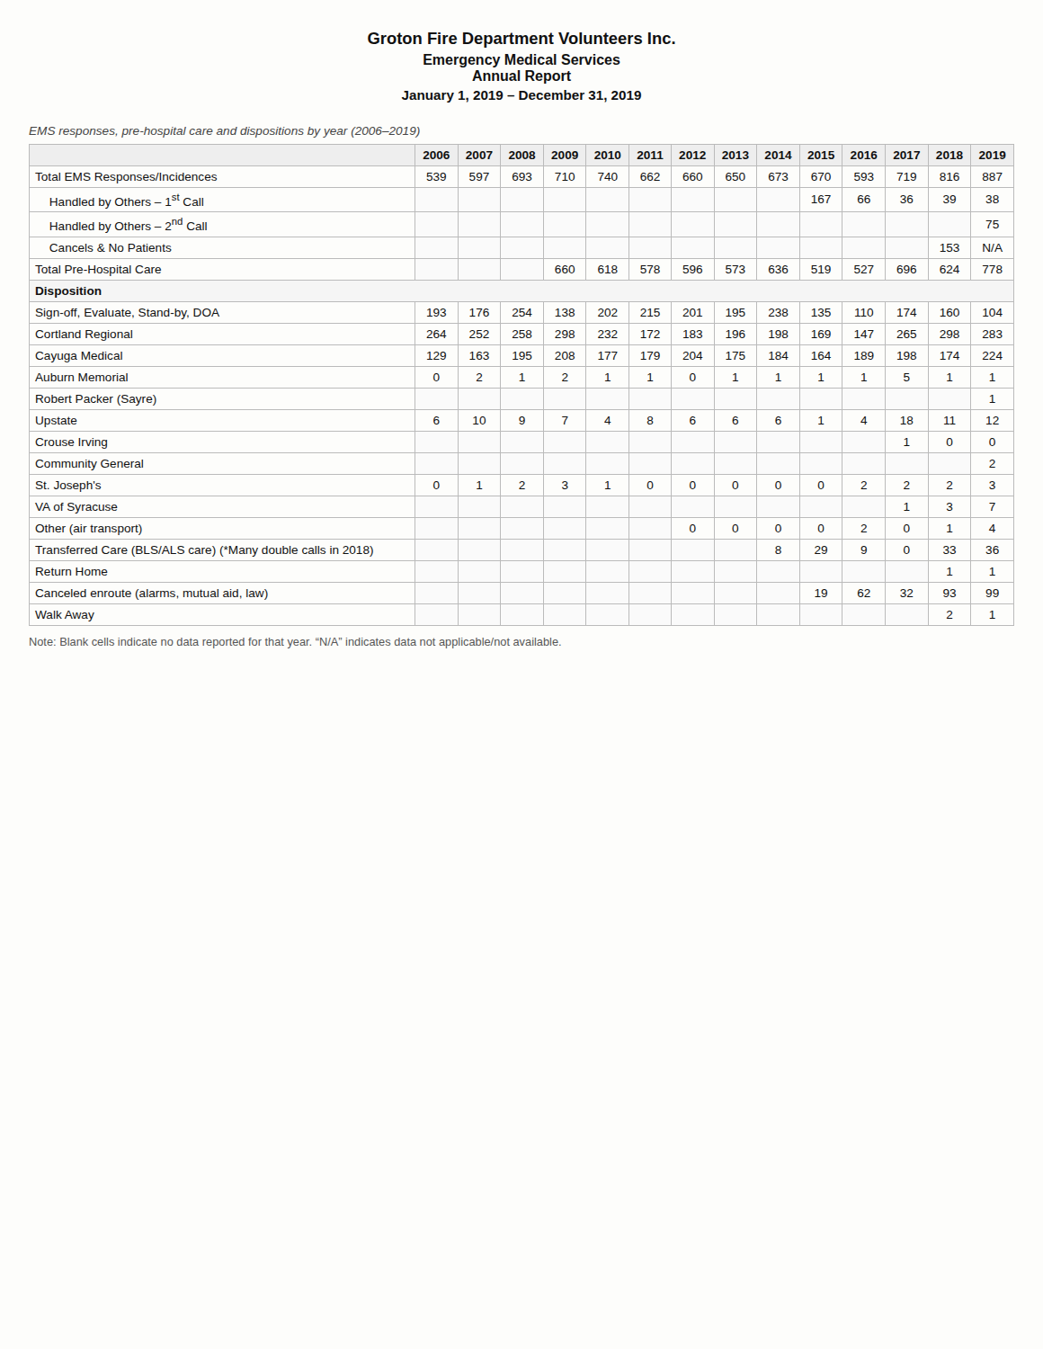Groton Fire Department Volunteers Inc.
Emergency Medical Services
Annual Report
January 1, 2019 – December 31, 2019
EMS responses, pre-hospital care and dispositions by year (2006–2019)
| | 2006 | 2007 | 2008 | 2009 | 2010 | 2011 | 2012 | 2013 | 2014 | 2015 | 2016 | 2017 | 2018 | 2019 |
| --- | --- | --- | --- | --- | --- | --- | --- | --- | --- | --- | --- | --- | --- | --- |
| Total EMS Responses/Incidences | 539 | 597 | 693 | 710 | 740 | 662 | 660 | 650 | 673 | 670 | 593 | 719 | 816 | 887 |
| Handled by Others – 1 st Call | | | | | | | | | | 167 | 66 | 36 | 39 | 38 |
| Handled by Others – 2 nd Call | | | | | | | | | | | | | | 75 |
| Cancels & No Patients | | | | | | | | | | | | | 153 | N/A |
| Total Pre-Hospital Care | | | | 660 | 618 | 578 | 596 | 573 | 636 | 519 | 527 | 696 | 624 | 778 |
| Disposition |
| Sign-off, Evaluate, Stand-by, DOA | 193 | 176 | 254 | 138 | 202 | 215 | 201 | 195 | 238 | 135 | 110 | 174 | 160 | 104 |
| Cortland Regional | 264 | 252 | 258 | 298 | 232 | 172 | 183 | 196 | 198 | 169 | 147 | 265 | 298 | 283 |
| Cayuga Medical | 129 | 163 | 195 | 208 | 177 | 179 | 204 | 175 | 184 | 164 | 189 | 198 | 174 | 224 |
| Auburn Memorial | 0 | 2 | 1 | 2 | 1 | 1 | 0 | 1 | 1 | 1 | 1 | 5 | 1 | 1 |
| Robert Packer (Sayre) | | | | | | | | | | | | | | 1 |
| Upstate | 6 | 10 | 9 | 7 | 4 | 8 | 6 | 6 | 6 | 1 | 4 | 18 | 11 | 12 |
| Crouse Irving | | | | | | | | | | | | 1 | 0 | 0 |
| Community General | | | | | | | | | | | | | | 2 |
| St. Joseph's | 0 | 1 | 2 | 3 | 1 | 0 | 0 | 0 | 0 | 0 | 2 | 2 | 2 | 3 |
| VA of Syracuse | | | | | | | | | | | | 1 | 3 | 7 |
| Other (air transport) | | | | | | | 0 | 0 | 0 | 0 | 2 | 0 | 1 | 4 |
| Transferred Care (BLS/ALS care) (*Many double calls in 2018) | | | | | | | | | 8 | 29 | 9 | 0 | 33 | 36 |
| Return Home | | | | | | | | | | | | | 1 | 1 |
| Canceled enroute (alarms, mutual aid, law) | | | | | | | | | | 19 | 62 | 32 | 93 | 99 |
| Walk Away | | | | | | | | | | | | | 2 | 1 |
Note: Blank cells indicate no data reported for that year. “N/A” indicates data not applicable/not available.